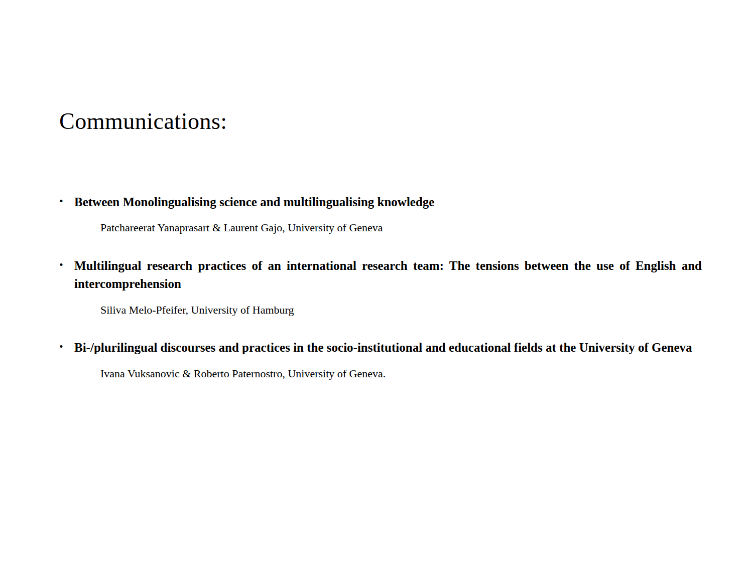Communications:
Between Monolingualising science and multilingualising knowledge
Patchareerat Yanaprasart & Laurent Gajo, University of Geneva
Multilingual research practices of an international research team: The tensions between the use of English and intercomprehension
Siliva Melo-Pfeifer, University of Hamburg
Bi-/plurilingual discourses and practices in the socio-institutional and educational fields at the University of Geneva
Ivana Vuksanovic & Roberto Paternostro, University of Geneva.